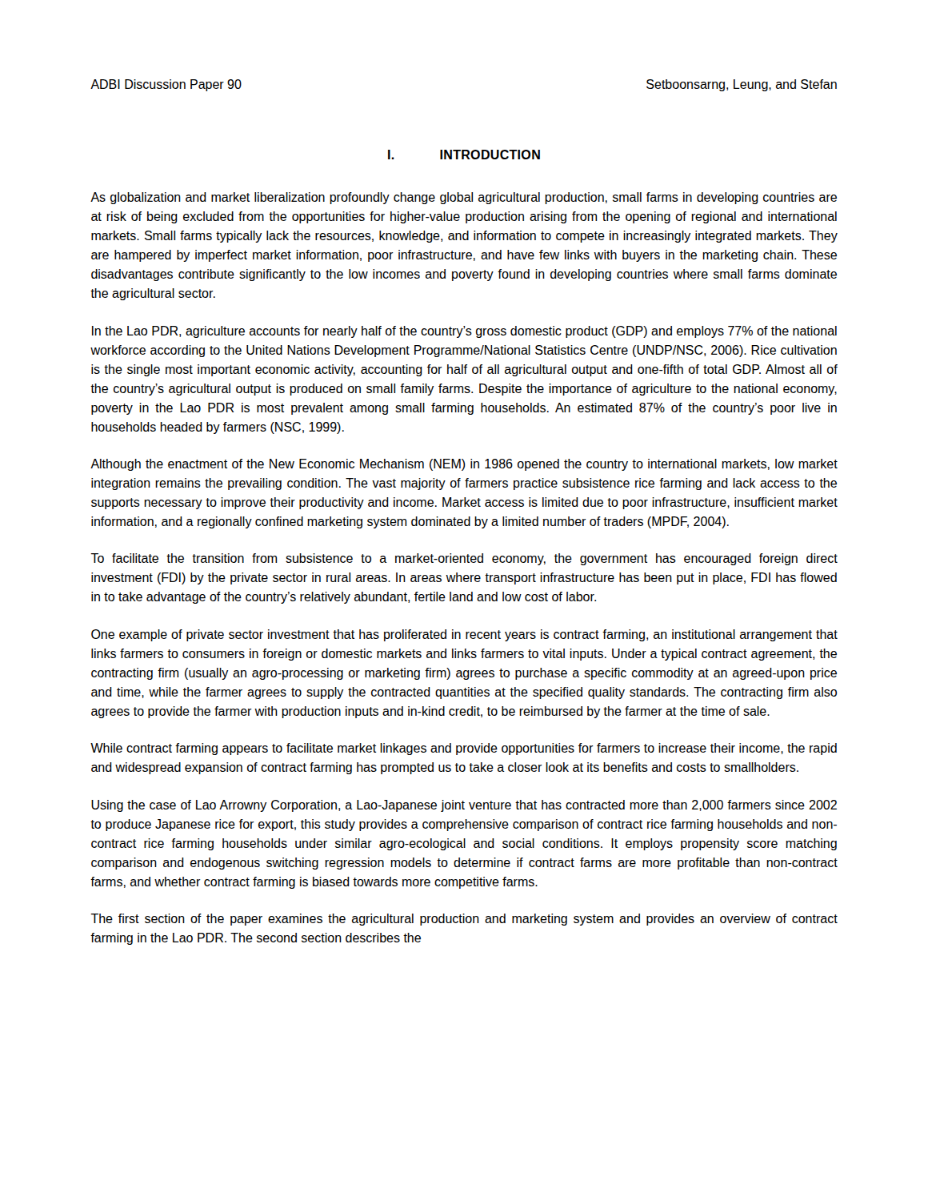ADBI Discussion Paper 90 Setboonsarng, Leung, and Stefan
I. INTRODUCTION
As globalization and market liberalization profoundly change global agricultural production, small farms in developing countries are at risk of being excluded from the opportunities for higher-value production arising from the opening of regional and international markets. Small farms typically lack the resources, knowledge, and information to compete in increasingly integrated markets. They are hampered by imperfect market information, poor infrastructure, and have few links with buyers in the marketing chain. These disadvantages contribute significantly to the low incomes and poverty found in developing countries where small farms dominate the agricultural sector.
In the Lao PDR, agriculture accounts for nearly half of the country’s gross domestic product (GDP) and employs 77% of the national workforce according to the United Nations Development Programme/National Statistics Centre (UNDP/NSC, 2006). Rice cultivation is the single most important economic activity, accounting for half of all agricultural output and one-fifth of total GDP. Almost all of the country’s agricultural output is produced on small family farms. Despite the importance of agriculture to the national economy, poverty in the Lao PDR is most prevalent among small farming households. An estimated 87% of the country’s poor live in households headed by farmers (NSC, 1999).
Although the enactment of the New Economic Mechanism (NEM) in 1986 opened the country to international markets, low market integration remains the prevailing condition. The vast majority of farmers practice subsistence rice farming and lack access to the supports necessary to improve their productivity and income. Market access is limited due to poor infrastructure, insufficient market information, and a regionally confined marketing system dominated by a limited number of traders (MPDF, 2004).
To facilitate the transition from subsistence to a market-oriented economy, the government has encouraged foreign direct investment (FDI) by the private sector in rural areas. In areas where transport infrastructure has been put in place, FDI has flowed in to take advantage of the country’s relatively abundant, fertile land and low cost of labor.
One example of private sector investment that has proliferated in recent years is contract farming, an institutional arrangement that links farmers to consumers in foreign or domestic markets and links farmers to vital inputs. Under a typical contract agreement, the contracting firm (usually an agro-processing or marketing firm) agrees to purchase a specific commodity at an agreed-upon price and time, while the farmer agrees to supply the contracted quantities at the specified quality standards. The contracting firm also agrees to provide the farmer with production inputs and in-kind credit, to be reimbursed by the farmer at the time of sale.
While contract farming appears to facilitate market linkages and provide opportunities for farmers to increase their income, the rapid and widespread expansion of contract farming has prompted us to take a closer look at its benefits and costs to smallholders.
Using the case of Lao Arrowny Corporation, a Lao-Japanese joint venture that has contracted more than 2,000 farmers since 2002 to produce Japanese rice for export, this study provides a comprehensive comparison of contract rice farming households and non-contract rice farming households under similar agro-ecological and social conditions. It employs propensity score matching comparison and endogenous switching regression models to determine if contract farms are more profitable than non-contract farms, and whether contract farming is biased towards more competitive farms.
The first section of the paper examines the agricultural production and marketing system and provides an overview of contract farming in the Lao PDR. The second section describes the